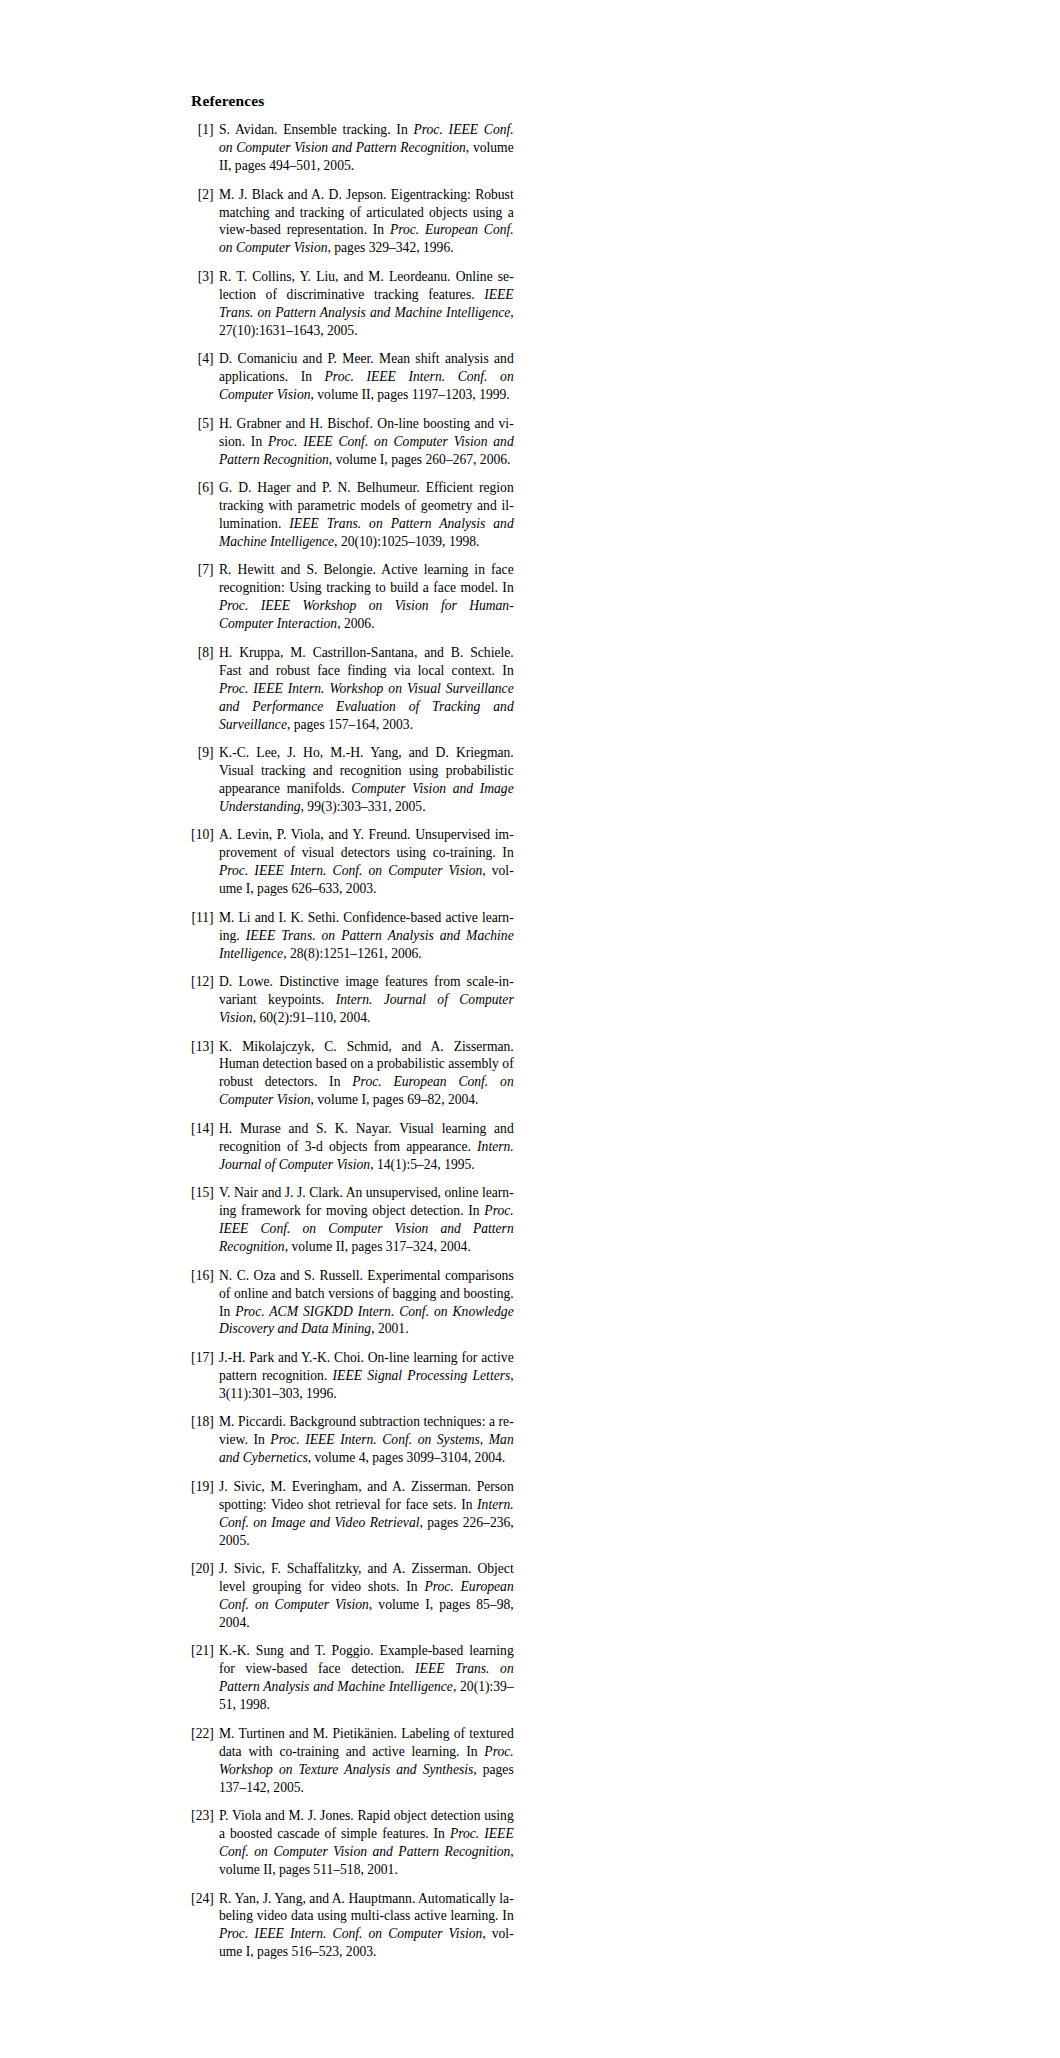References
[1] S. Avidan. Ensemble tracking. In Proc. IEEE Conf. on Computer Vision and Pattern Recognition, volume II, pages 494–501, 2005.
[2] M. J. Black and A. D. Jepson. Eigentracking: Robust matching and tracking of articulated objects using a view-based representation. In Proc. European Conf. on Computer Vision, pages 329–342, 1996.
[3] R. T. Collins, Y. Liu, and M. Leordeanu. Online selection of discriminative tracking features. IEEE Trans. on Pattern Analysis and Machine Intelligence, 27(10):1631–1643, 2005.
[4] D. Comaniciu and P. Meer. Mean shift analysis and applications. In Proc. IEEE Intern. Conf. on Computer Vision, volume II, pages 1197–1203, 1999.
[5] H. Grabner and H. Bischof. On-line boosting and vision. In Proc. IEEE Conf. on Computer Vision and Pattern Recognition, volume I, pages 260–267, 2006.
[6] G. D. Hager and P. N. Belhumeur. Efficient region tracking with parametric models of geometry and illumination. IEEE Trans. on Pattern Analysis and Machine Intelligence, 20(10):1025–1039, 1998.
[7] R. Hewitt and S. Belongie. Active learning in face recognition: Using tracking to build a face model. In Proc. IEEE Workshop on Vision for Human-Computer Interaction, 2006.
[8] H. Kruppa, M. Castrillon-Santana, and B. Schiele. Fast and robust face finding via local context. In Proc. IEEE Intern. Workshop on Visual Surveillance and Performance Evaluation of Tracking and Surveillance, pages 157–164, 2003.
[9] K.-C. Lee, J. Ho, M.-H. Yang, and D. Kriegman. Visual tracking and recognition using probabilistic appearance manifolds. Computer Vision and Image Understanding, 99(3):303–331, 2005.
[10] A. Levin, P. Viola, and Y. Freund. Unsupervised improvement of visual detectors using co-training. In Proc. IEEE Intern. Conf. on Computer Vision, volume I, pages 626–633, 2003.
[11] M. Li and I. K. Sethi. Confidence-based active learning. IEEE Trans. on Pattern Analysis and Machine Intelligence, 28(8):1251–1261, 2006.
[12] D. Lowe. Distinctive image features from scale-invariant keypoints. Intern. Journal of Computer Vision, 60(2):91–110, 2004.
[13] K. Mikolajczyk, C. Schmid, and A. Zisserman. Human detection based on a probabilistic assembly of robust detectors. In Proc. European Conf. on Computer Vision, volume I, pages 69–82, 2004.
[14] H. Murase and S. K. Nayar. Visual learning and recognition of 3-d objects from appearance. Intern. Journal of Computer Vision, 14(1):5–24, 1995.
[15] V. Nair and J. J. Clark. An unsupervised, online learning framework for moving object detection. In Proc. IEEE Conf. on Computer Vision and Pattern Recognition, volume II, pages 317–324, 2004.
[16] N. C. Oza and S. Russell. Experimental comparisons of online and batch versions of bagging and boosting. In Proc. ACM SIGKDD Intern. Conf. on Knowledge Discovery and Data Mining, 2001.
[17] J.-H. Park and Y.-K. Choi. On-line learning for active pattern recognition. IEEE Signal Processing Letters, 3(11):301–303, 1996.
[18] M. Piccardi. Background subtraction techniques: a review. In Proc. IEEE Intern. Conf. on Systems, Man and Cybernetics, volume 4, pages 3099–3104, 2004.
[19] J. Sivic, M. Everingham, and A. Zisserman. Person spotting: Video shot retrieval for face sets. In Intern. Conf. on Image and Video Retrieval, pages 226–236, 2005.
[20] J. Sivic, F. Schaffalitzky, and A. Zisserman. Object level grouping for video shots. In Proc. European Conf. on Computer Vision, volume I, pages 85–98, 2004.
[21] K.-K. Sung and T. Poggio. Example-based learning for view-based face detection. IEEE Trans. on Pattern Analysis and Machine Intelligence, 20(1):39–51, 1998.
[22] M. Turtinen and M. Pietikänien. Labeling of textured data with co-training and active learning. In Proc. Workshop on Texture Analysis and Synthesis, pages 137–142, 2005.
[23] P. Viola and M. J. Jones. Rapid object detection using a boosted cascade of simple features. In Proc. IEEE Conf. on Computer Vision and Pattern Recognition, volume II, pages 511–518, 2001.
[24] R. Yan, J. Yang, and A. Hauptmann. Automatically labeling video data using multi-class active learning. In Proc. IEEE Intern. Conf. on Computer Vision, volume I, pages 516–523, 2003.